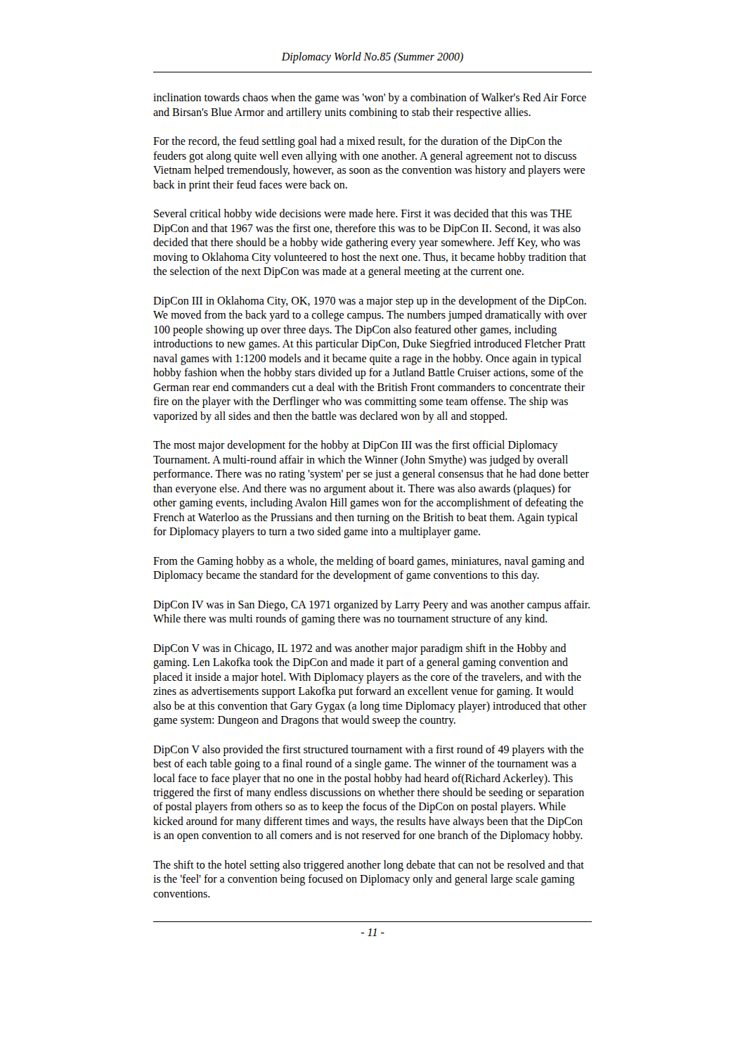Diplomacy World No.85 (Summer 2000)
inclination towards chaos when the game was 'won' by a combination of Walker's Red Air Force and Birsan's Blue Armor and artillery units combining to stab their respective allies.
For the record, the feud settling goal had a mixed result, for the duration of the DipCon the feuders got along quite well even allying with one another. A general agreement not to discuss Vietnam helped tremendously, however, as soon as the convention was history and players were back in print their feud faces were back on.
Several critical hobby wide decisions were made here. First it was decided that this was THE DipCon and that 1967 was the first one, therefore this was to be DipCon II. Second, it was also decided that there should be a hobby wide gathering every year somewhere. Jeff Key, who was moving to Oklahoma City volunteered to host the next one. Thus, it became hobby tradition that the selection of the next DipCon was made at a general meeting at the current one.
DipCon III in Oklahoma City, OK, 1970 was a major step up in the development of the DipCon. We moved from the back yard to a college campus. The numbers jumped dramatically with over 100 people showing up over three days. The DipCon also featured other games, including introductions to new games. At this particular DipCon, Duke Siegfried introduced Fletcher Pratt naval games with 1:1200 models and it became quite a rage in the hobby. Once again in typical hobby fashion when the hobby stars divided up for a Jutland Battle Cruiser actions, some of the German rear end commanders cut a deal with the British Front commanders to concentrate their fire on the player with the Derflinger who was committing some team offense. The ship was vaporized by all sides and then the battle was declared won by all and stopped.
The most major development for the hobby at DipCon III was the first official Diplomacy Tournament. A multi-round affair in which the Winner (John Smythe) was judged by overall performance. There was no rating 'system' per se just a general consensus that he had done better than everyone else. And there was no argument about it. There was also awards (plaques) for other gaming events, including Avalon Hill games won for the accomplishment of defeating the French at Waterloo as the Prussians and then turning on the British to beat them. Again typical for Diplomacy players to turn a two sided game into a multiplayer game.
From the Gaming hobby as a whole, the melding of board games, miniatures, naval gaming and Diplomacy became the standard for the development of game conventions to this day.
DipCon IV was in San Diego, CA 1971 organized by Larry Peery and was another campus affair. While there was multi rounds of gaming there was no tournament structure of any kind.
DipCon V was in Chicago, IL 1972 and was another major paradigm shift in the Hobby and gaming. Len Lakofka took the DipCon and made it part of a general gaming convention and placed it inside a major hotel. With Diplomacy players as the core of the travelers, and with the zines as advertisements support Lakofka put forward an excellent venue for gaming. It would also be at this convention that Gary Gygax (a long time Diplomacy player) introduced that other game system: Dungeon and Dragons that would sweep the country.
DipCon V also provided the first structured tournament with a first round of 49 players with the best of each table going to a final round of a single game. The winner of the tournament was a local face to face player that no one in the postal hobby had heard of(Richard Ackerley). This triggered the first of many endless discussions on whether there should be seeding or separation of postal players from others so as to keep the focus of the DipCon on postal players. While kicked around for many different times and ways, the results have always been that the DipCon is an open convention to all comers and is not reserved for one branch of the Diplomacy hobby.
The shift to the hotel setting also triggered another long debate that can not be resolved and that is the 'feel' for a convention being focused on Diplomacy only and general large scale gaming conventions.
- 11 -